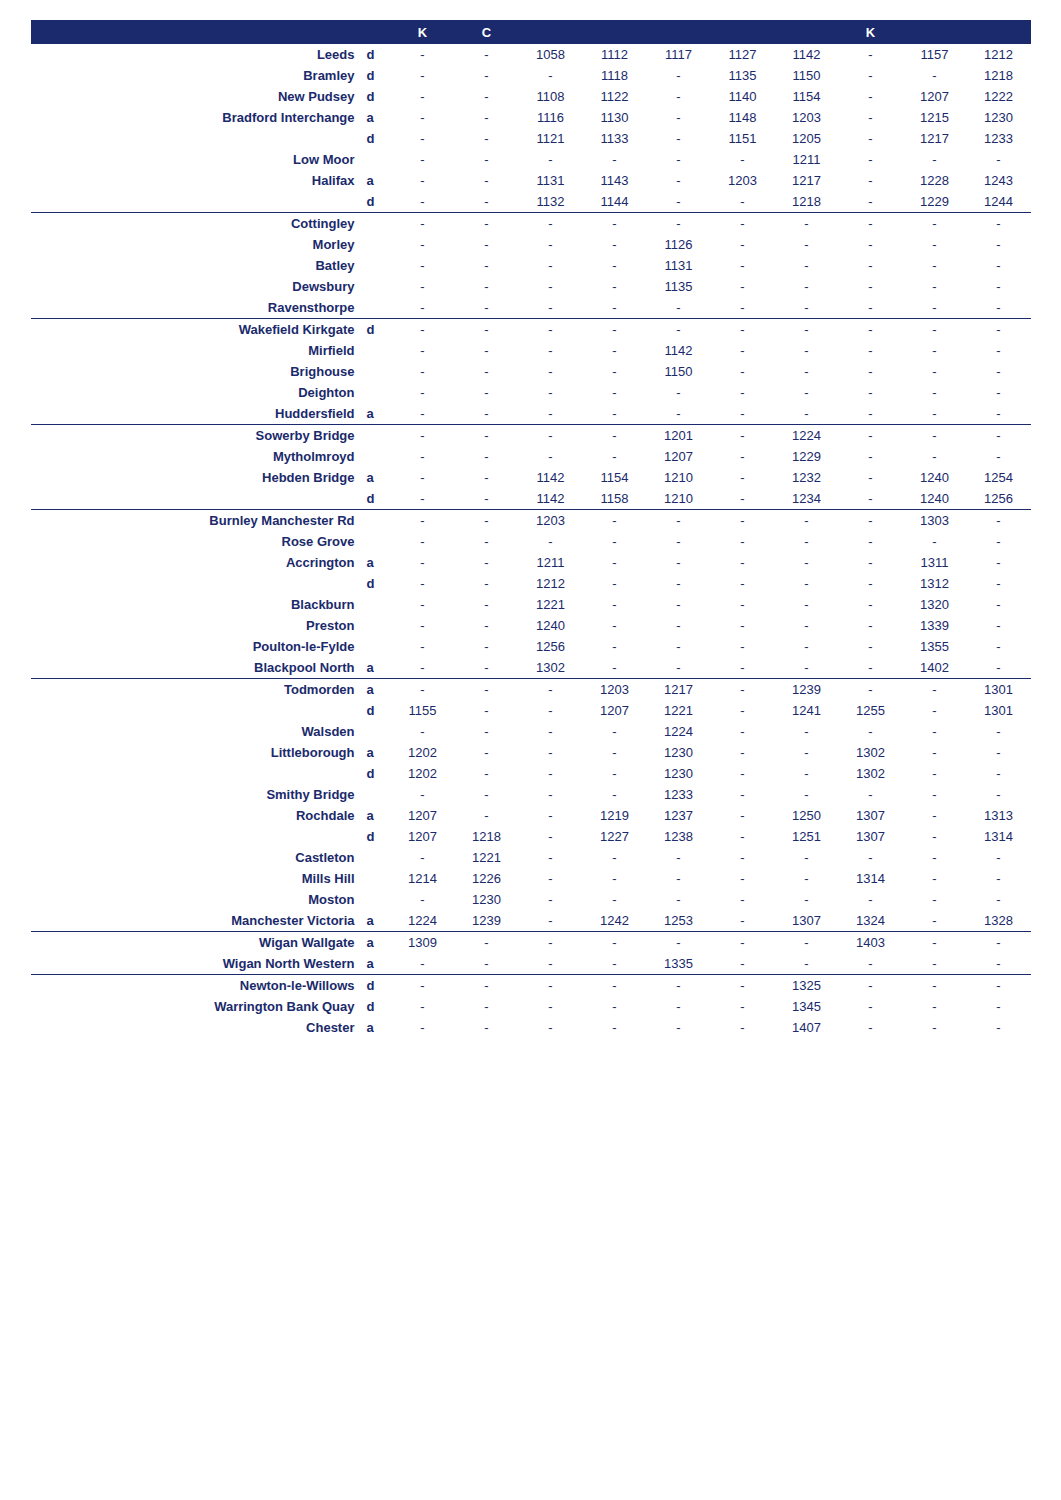| | | K | C | | | | | | K | | |
| Leeds | d | - | - | 1058 | 1112 | 1117 | 1127 | 1142 | - | 1157 | 1212 |
| Bramley | d | - | - | - | 1118 | - | 1135 | 1150 | - | - | 1218 |
| New Pudsey | d | - | - | 1108 | 1122 | - | 1140 | 1154 | - | 1207 | 1222 |
| Bradford Interchange | a | - | - | 1116 | 1130 | - | 1148 | 1203 | - | 1215 | 1230 |
| | d | - | - | 1121 | 1133 | - | 1151 | 1205 | - | 1217 | 1233 |
| Low Moor | | - | - | - | - | - | - | 1211 | - | - | - |
| Halifax | a | - | - | 1131 | 1143 | - | 1203 | 1217 | - | 1228 | 1243 |
| | d | - | - | 1132 | 1144 | - | - | 1218 | - | 1229 | 1244 |
| Cottingley | | - | - | - | - | - | - | - | - | - | - |
| Morley | | - | - | - | - | 1126 | - | - | - | - | - |
| Batley | | - | - | - | - | 1131 | - | - | - | - | - |
| Dewsbury | | - | - | - | - | 1135 | - | - | - | - | - |
| Ravensthorpe | | - | - | - | - | - | - | - | - | - | - |
| Wakefield Kirkgate | d | - | - | - | - | - | - | - | - | - | - |
| Mirfield | | - | - | - | - | 1142 | - | - | - | - | - |
| Brighouse | | - | - | - | - | 1150 | - | - | - | - | - |
| Deighton | | - | - | - | - | - | - | - | - | - | - |
| Huddersfield | a | - | - | - | - | - | - | - | - | - | - |
| Sowerby Bridge | | - | - | - | - | 1201 | - | 1224 | - | - | - |
| Mytholmroyd | | - | - | - | - | 1207 | - | 1229 | - | - | - |
| Hebden Bridge | a | - | - | 1142 | 1154 | 1210 | - | 1232 | - | 1240 | 1254 |
| | d | - | - | 1142 | 1158 | 1210 | - | 1234 | - | 1240 | 1256 |
| Burnley Manchester Rd | | - | - | 1203 | - | - | - | - | - | 1303 | - |
| Rose Grove | | - | - | - | - | - | - | - | - | - | - |
| Accrington | a | - | - | 1211 | - | - | - | - | - | 1311 | - |
| | d | - | - | 1212 | - | - | - | - | - | 1312 | - |
| Blackburn | | - | - | 1221 | - | - | - | - | - | 1320 | - |
| Preston | | - | - | 1240 | - | - | - | - | - | 1339 | - |
| Poulton-le-Fylde | | - | - | 1256 | - | - | - | - | - | 1355 | - |
| Blackpool North | a | - | - | 1302 | - | - | - | - | - | 1402 | - |
| Todmorden | a | - | - | - | 1203 | 1217 | - | 1239 | - | - | 1301 |
| | d | 1155 | - | - | 1207 | 1221 | - | 1241 | 1255 | - | 1301 |
| Walsden | | - | - | - | - | 1224 | - | - | - | - | - |
| Littleborough | a | 1202 | - | - | - | 1230 | - | - | 1302 | - | - |
| | d | 1202 | - | - | - | 1230 | - | - | 1302 | - | - |
| Smithy Bridge | | - | - | - | - | 1233 | - | - | - | - | - |
| Rochdale | a | 1207 | - | - | 1219 | 1237 | - | 1250 | 1307 | - | 1313 |
| | d | 1207 | 1218 | - | 1227 | 1238 | - | 1251 | 1307 | - | 1314 |
| Castleton | | - | 1221 | - | - | - | - | - | - | - | - |
| Mills Hill | | 1214 | 1226 | - | - | - | - | - | 1314 | - | - |
| Moston | | - | 1230 | - | - | - | - | - | - | - | - |
| Manchester Victoria | a | 1224 | 1239 | - | 1242 | 1253 | - | 1307 | 1324 | - | 1328 |
| Wigan Wallgate | a | 1309 | - | - | - | - | - | - | 1403 | - | - |
| Wigan North Western | a | - | - | - | - | 1335 | - | - | - | - | - |
| Newton-le-Willows | d | - | - | - | - | - | - | 1325 | - | - | - |
| Warrington Bank Quay | d | - | - | - | - | - | - | 1345 | - | - | - |
| Chester | a | - | - | - | - | - | - | 1407 | - | - | - |